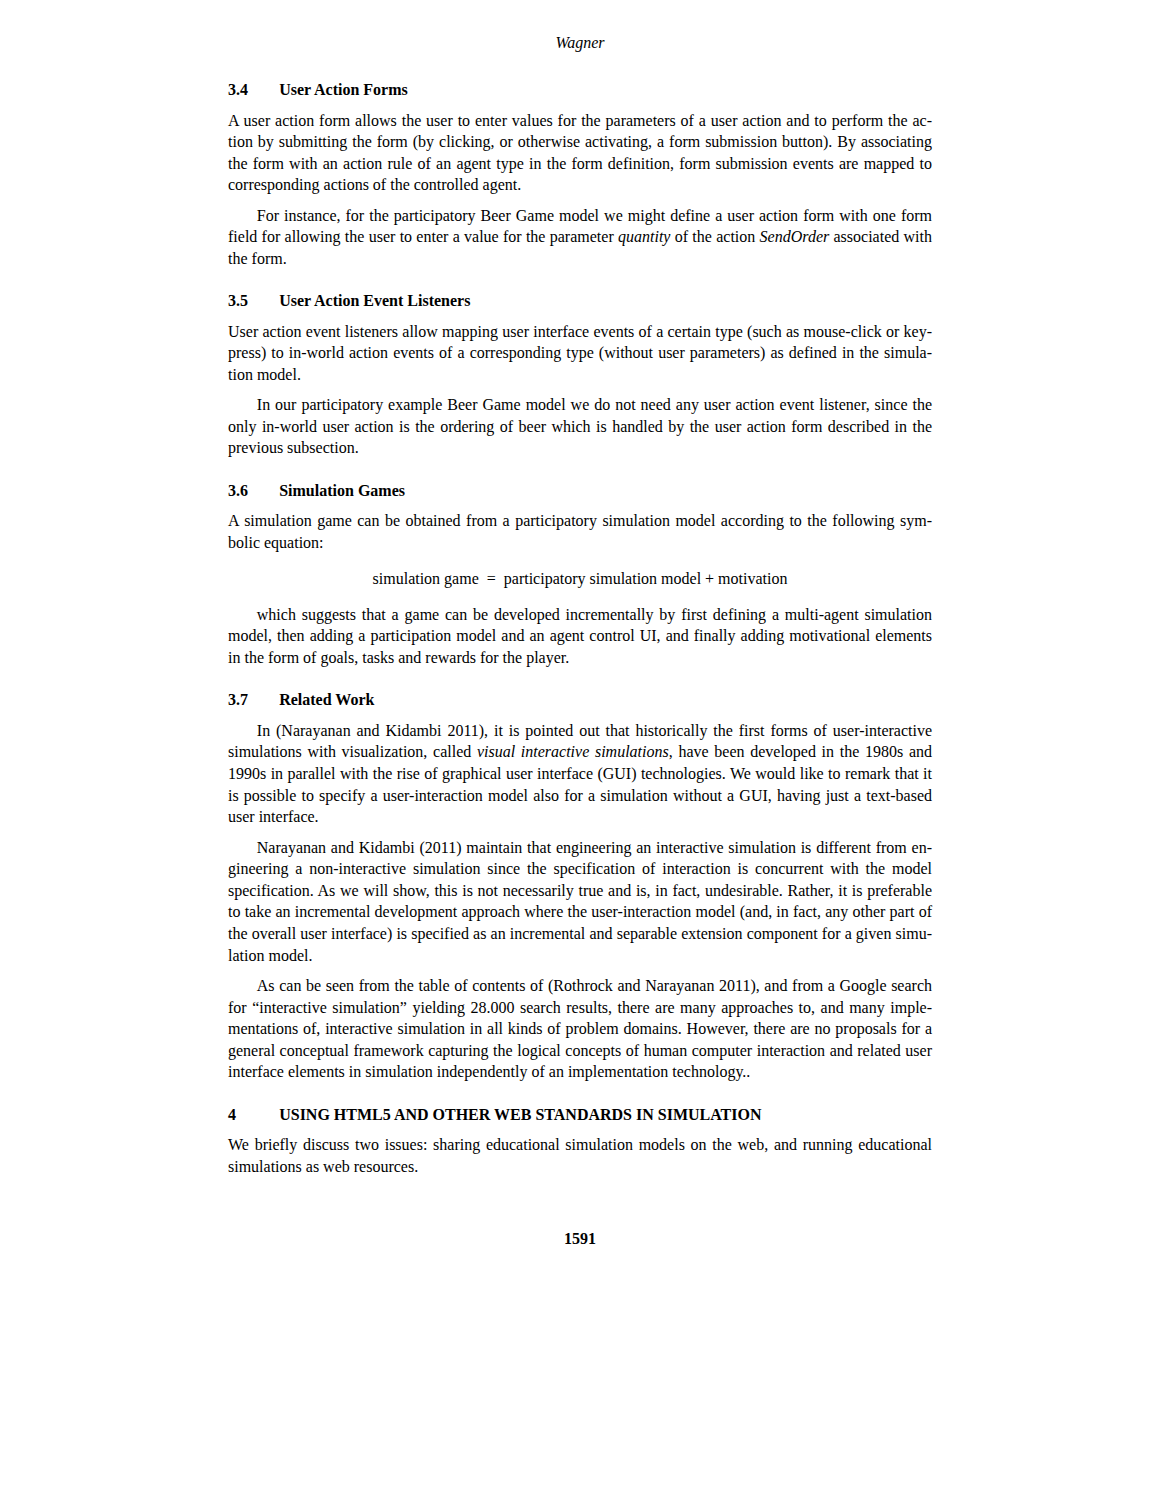Wagner
3.4 User Action Forms
A user action form allows the user to enter values for the parameters of a user action and to perform the action by submitting the form (by clicking, or otherwise activating, a form submission button). By associating the form with an action rule of an agent type in the form definition, form submission events are mapped to corresponding actions of the controlled agent.
For instance, for the participatory Beer Game model we might define a user action form with one form field for allowing the user to enter a value for the parameter quantity of the action SendOrder associated with the form.
3.5 User Action Event Listeners
User action event listeners allow mapping user interface events of a certain type (such as mouse-click or key-press) to in-world action events of a corresponding type (without user parameters) as defined in the simulation model.
In our participatory example Beer Game model we do not need any user action event listener, since the only in-world user action is the ordering of beer which is handled by the user action form described in the previous subsection.
3.6 Simulation Games
A simulation game can be obtained from a participatory simulation model according to the following symbolic equation:
simulation game = participatory simulation model + motivation
which suggests that a game can be developed incrementally by first defining a multi-agent simulation model, then adding a participation model and an agent control UI, and finally adding motivational elements in the form of goals, tasks and rewards for the player.
3.7 Related Work
In (Narayanan and Kidambi 2011), it is pointed out that historically the first forms of user-interactive simulations with visualization, called visual interactive simulations, have been developed in the 1980s and 1990s in parallel with the rise of graphical user interface (GUI) technologies. We would like to remark that it is possible to specify a user-interaction model also for a simulation without a GUI, having just a text-based user interface.
Narayanan and Kidambi (2011) maintain that engineering an interactive simulation is different from engineering a non-interactive simulation since the specification of interaction is concurrent with the model specification. As we will show, this is not necessarily true and is, in fact, undesirable. Rather, it is preferable to take an incremental development approach where the user-interaction model (and, in fact, any other part of the overall user interface) is specified as an incremental and separable extension component for a given simulation model.
As can be seen from the table of contents of (Rothrock and Narayanan 2011), and from a Google search for “interactive simulation” yielding 28.000 search results, there are many approaches to, and many implementations of, interactive simulation in all kinds of problem domains. However, there are no proposals for a general conceptual framework capturing the logical concepts of human computer interaction and related user interface elements in simulation independently of an implementation technology..
4 USING HTML5 AND OTHER WEB STANDARDS IN SIMULATION
We briefly discuss two issues: sharing educational simulation models on the web, and running educational simulations as web resources.
1591